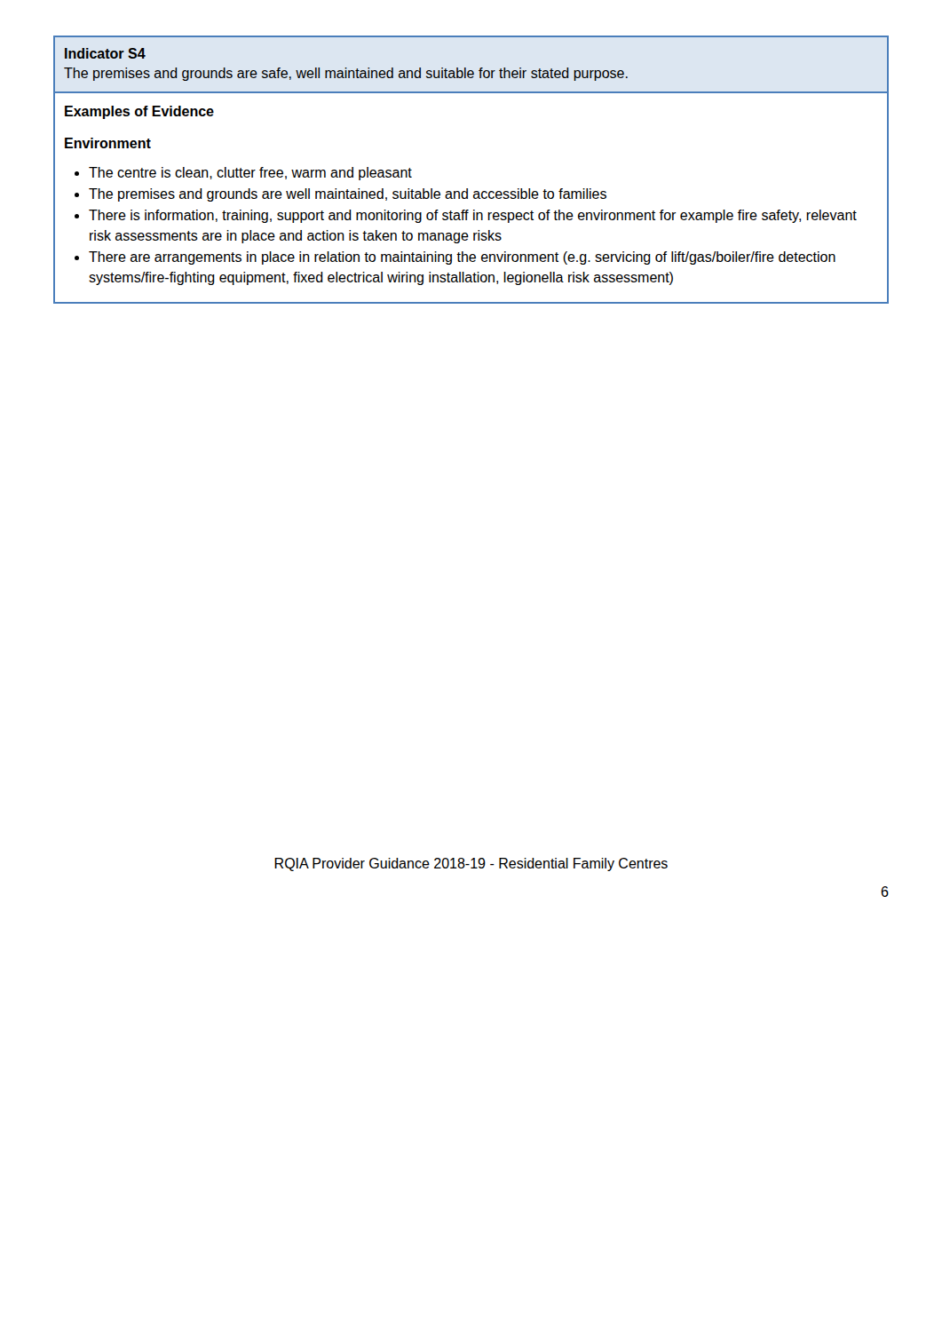Indicator S4
The premises and grounds are safe, well maintained and suitable for their stated purpose.
Examples of Evidence
Environment
The centre is clean, clutter free, warm and pleasant
The premises and grounds are well maintained, suitable and accessible to families
There is information, training, support and monitoring of staff in respect of the environment for example fire safety, relevant risk assessments are in place and action is taken to manage risks
There are arrangements in place in relation to maintaining the environment (e.g. servicing of lift/gas/boiler/fire detection systems/fire-fighting equipment, fixed electrical wiring installation, legionella risk assessment)
RQIA Provider Guidance 2018-19 - Residential Family Centres
6